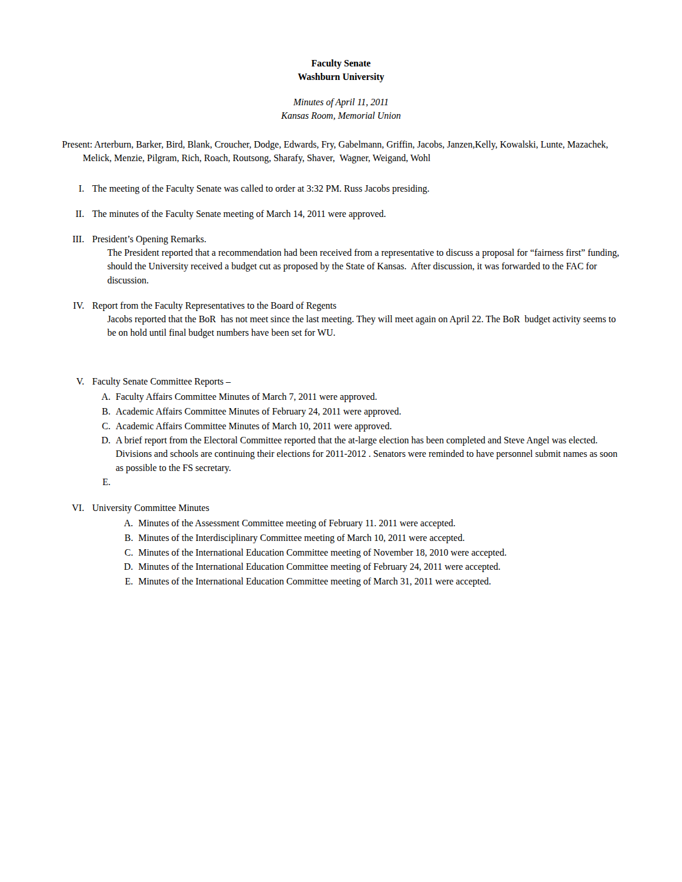Faculty Senate
Washburn University
Minutes of April 11, 2011
Kansas Room, Memorial Union
Present: Arterburn, Barker, Bird, Blank, Croucher, Dodge, Edwards, Fry, Gabelmann, Griffin, Jacobs, Janzen,Kelly, Kowalski, Lunte, Mazachek, Melick, Menzie, Pilgram, Rich, Roach, Routsong, Sharafy, Shaver, Wagner, Weigand, Wohl
The meeting of the Faculty Senate was called to order at 3:32 PM. Russ Jacobs presiding.
The minutes of the Faculty Senate meeting of March 14, 2011 were approved.
President’s Opening Remarks.
The President reported that a recommendation had been received from a representative to discuss a proposal for “fairness first” funding, should the University received a budget cut as proposed by the State of Kansas. After discussion, it was forwarded to the FAC for discussion.
Report from the Faculty Representatives to the Board of Regents
Jacobs reported that the BoR has not meet since the last meeting. They will meet again on April 22. The BoR budget activity seems to be on hold until final budget numbers have been set for WU.
Faculty Senate Committee Reports –
Faculty Affairs Committee Minutes of March 7, 2011 were approved.
Academic Affairs Committee Minutes of February 24, 2011 were approved.
Academic Affairs Committee Minutes of March 10, 2011 were approved.
A brief report from the Electoral Committee reported that the at-large election has been completed and Steve Angel was elected. Divisions and schools are continuing their elections for 2011-2012 . Senators were reminded to have personnel submit names as soon as possible to the FS secretary.
University Committee Minutes
Minutes of the Assessment Committee meeting of February 11. 2011 were accepted.
Minutes of the Interdisciplinary Committee meeting of March 10, 2011 were accepted.
Minutes of the International Education Committee meeting of November 18, 2010 were accepted.
Minutes of the International Education Committee meeting of February 24, 2011 were accepted.
Minutes of the International Education Committee meeting of March 31, 2011 were accepted.